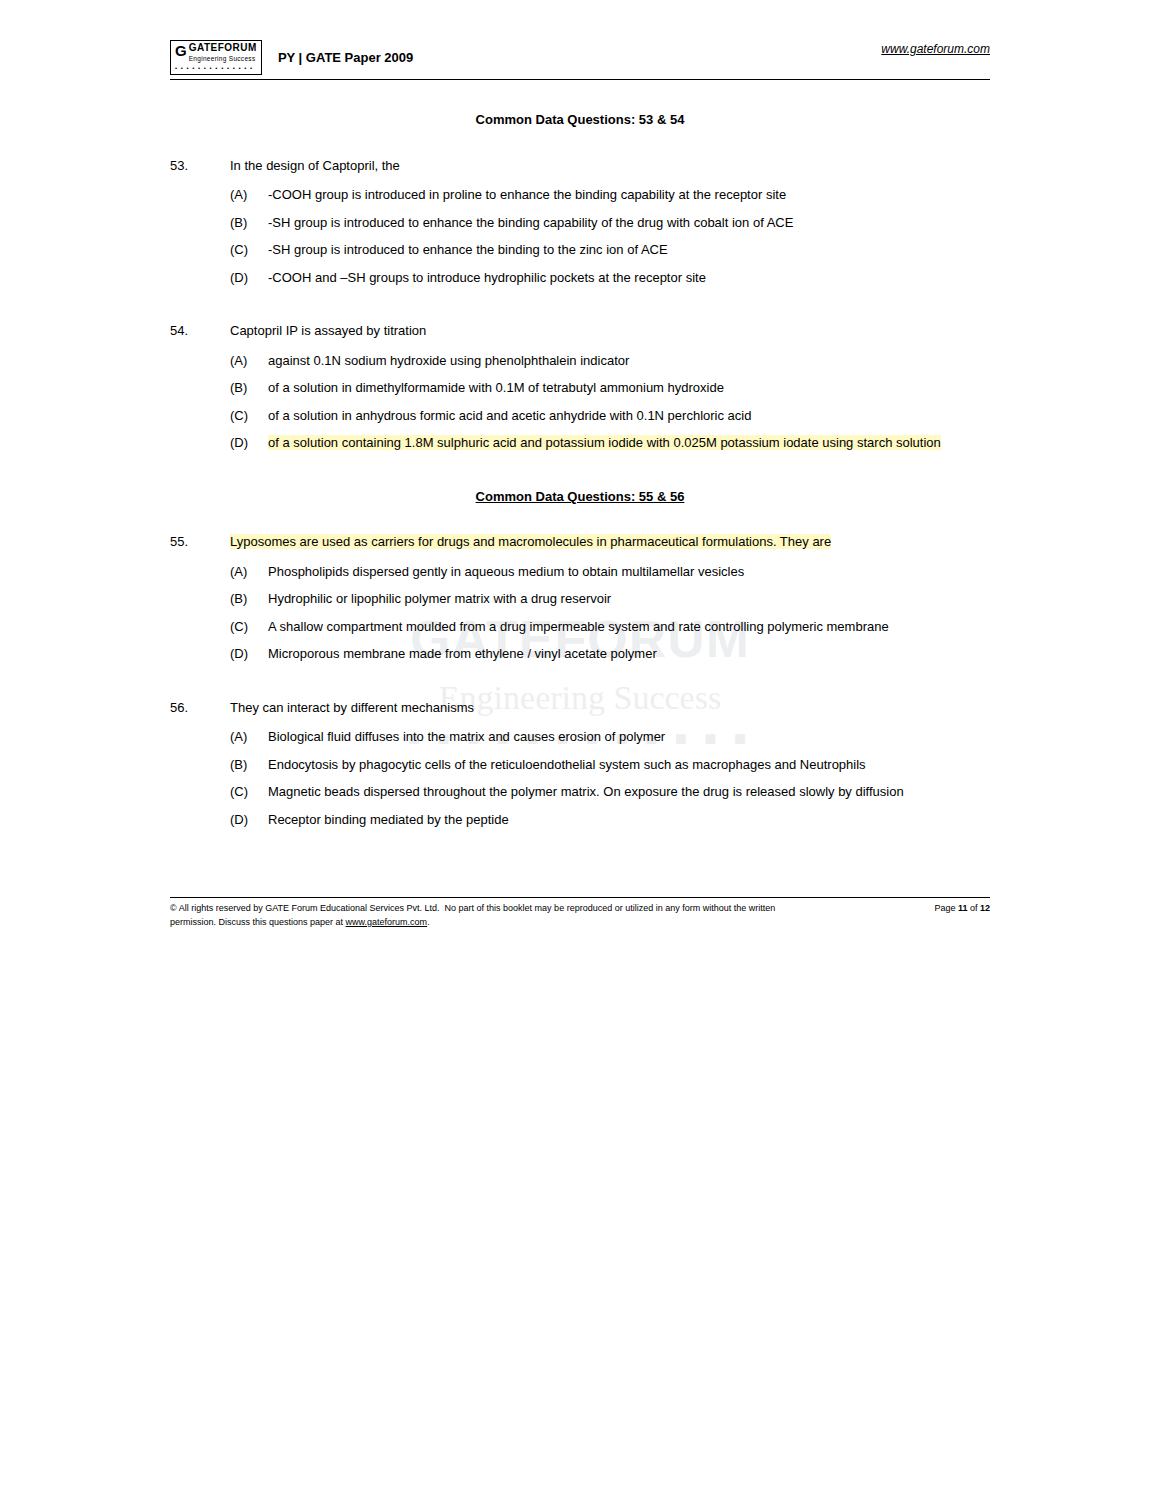GATEFORUM
Engineering Success
■ ■ ■ ■ ■ ■ ■ ■ ■ ■ ■ ■
G GATEFORUM
Engineering Success
• • • • • • • • • • • • • • PY | GATE Paper 2009
www.gateforum.com
Common Data Questions: 53 & 54
53.
In the design of Captopril, the
(A)-COOH group is introduced in proline to enhance the binding capability at the receptor site
(B)-SH group is introduced to enhance the binding capability of the drug with cobalt ion of ACE
(C)-SH group is introduced to enhance the binding to the zinc ion of ACE
(D)-COOH and –SH groups to introduce hydrophilic pockets at the receptor site
54.
Captopril IP is assayed by titration
(A) against 0.1N sodium hydroxide using phenolphthalein indicator
(B) of a solution in dimethylformamide with 0.1M of tetrabutyl ammonium hydroxide
(C) of a solution in anhydrous formic acid and acetic anhydride with 0.1N perchloric acid
(D) of a solution containing 1.8M sulphuric acid and potassium iodide with 0.025M potassium iodate using starch solution
Common Data Questions: 55 & 56
55.
Lyposomes are used as carriers for drugs and macromolecules in pharmaceutical formulations. They are
(A) Phospholipids dispersed gently in aqueous medium to obtain multilamellar vesicles
(B) Hydrophilic or lipophilic polymer matrix with a drug reservoir
(C) A shallow compartment moulded from a drug impermeable system and rate controlling polymeric membrane
(D) Microporous membrane made from ethylene / vinyl acetate polymer
56.
They can interact by different mechanisms
(A) Biological fluid diffuses into the matrix and causes erosion of polymer
(B) Endocytosis by phagocytic cells of the reticuloendothelial system such as macrophages and Neutrophils
(C) Magnetic beads dispersed throughout the polymer matrix. On exposure the drug is released slowly by diffusion
(D) Receptor binding mediated by the peptide
© All rights reserved by GATE Forum Educational Services Pvt. Ltd. No part of this booklet may be reproduced or utilized in any form without the written permission. Discuss this questions paper at www.gateforum.com.
Page 11 of 12